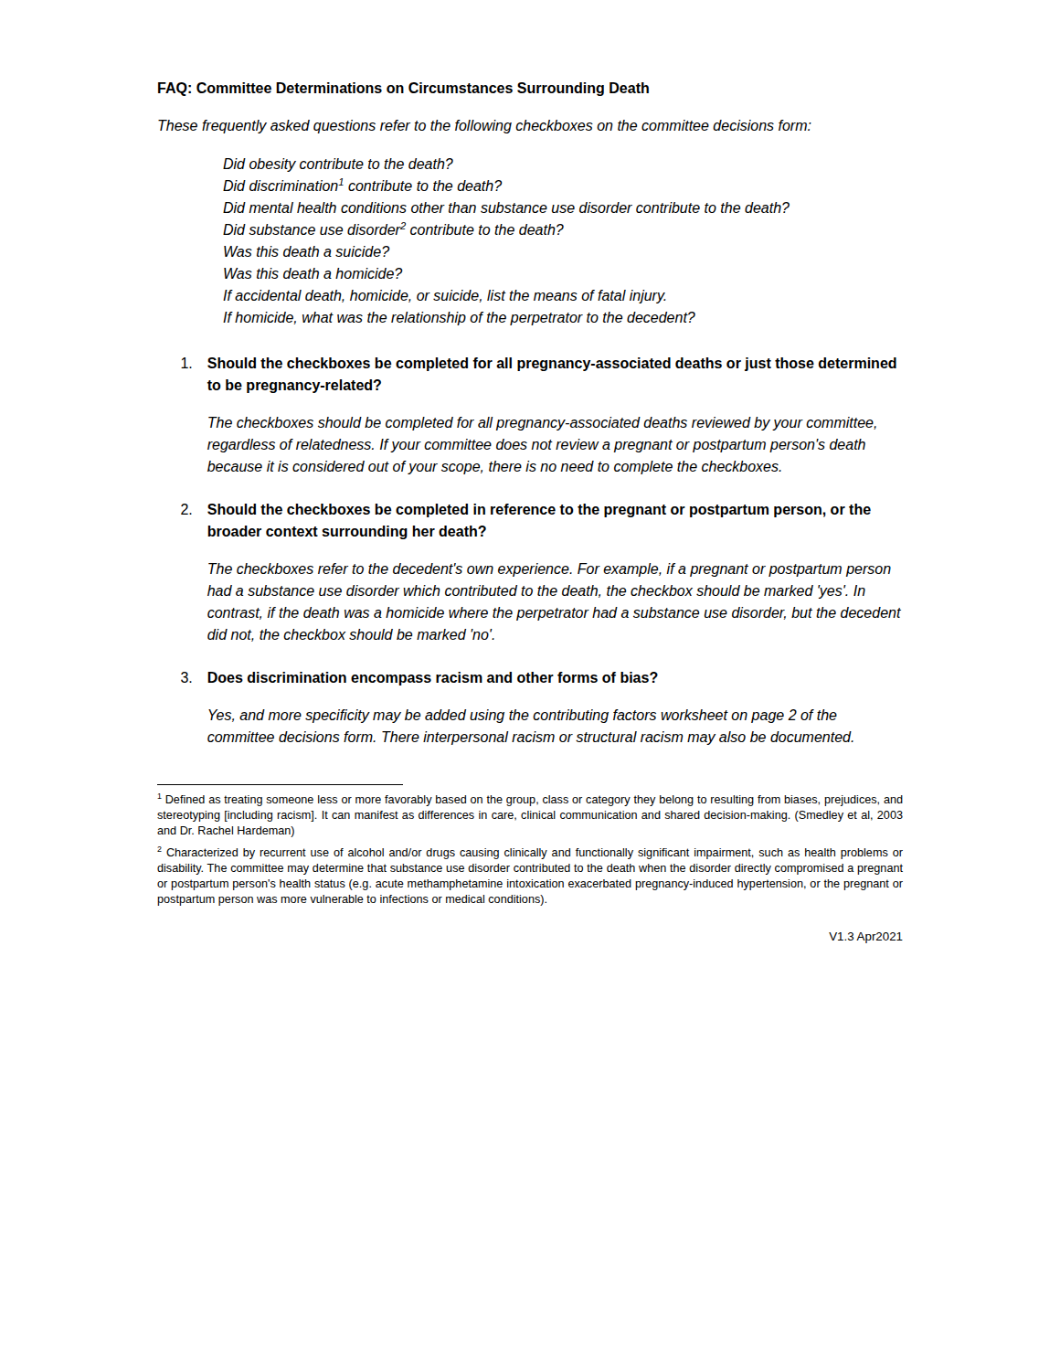FAQ: Committee Determinations on Circumstances Surrounding Death
These frequently asked questions refer to the following checkboxes on the committee decisions form:
Did obesity contribute to the death?
Did discrimination1 contribute to the death?
Did mental health conditions other than substance use disorder contribute to the death?
Did substance use disorder2 contribute to the death?
Was this death a suicide?
Was this death a homicide?
If accidental death, homicide, or suicide, list the means of fatal injury.
If homicide, what was the relationship of the perpetrator to the decedent?
Should the checkboxes be completed for all pregnancy-associated deaths or just those determined to be pregnancy-related?
The checkboxes should be completed for all pregnancy-associated deaths reviewed by your committee, regardless of relatedness. If your committee does not review a pregnant or postpartum person's death because it is considered out of your scope, there is no need to complete the checkboxes.
Should the checkboxes be completed in reference to the pregnant or postpartum person, or the broader context surrounding her death?
The checkboxes refer to the decedent's own experience. For example, if a pregnant or postpartum person had a substance use disorder which contributed to the death, the checkbox should be marked 'yes'. In contrast, if the death was a homicide where the perpetrator had a substance use disorder, but the decedent did not, the checkbox should be marked 'no'.
Does discrimination encompass racism and other forms of bias?
Yes, and more specificity may be added using the contributing factors worksheet on page 2 of the committee decisions form. There interpersonal racism or structural racism may also be documented.
1 Defined as treating someone less or more favorably based on the group, class or category they belong to resulting from biases, prejudices, and stereotyping [including racism]. It can manifest as differences in care, clinical communication and shared decision-making. (Smedley et al, 2003 and Dr. Rachel Hardeman)
2 Characterized by recurrent use of alcohol and/or drugs causing clinically and functionally significant impairment, such as health problems or disability. The committee may determine that substance use disorder contributed to the death when the disorder directly compromised a pregnant or postpartum person's health status (e.g. acute methamphetamine intoxication exacerbated pregnancy-induced hypertension, or the pregnant or postpartum person was more vulnerable to infections or medical conditions).
V1.3 Apr2021